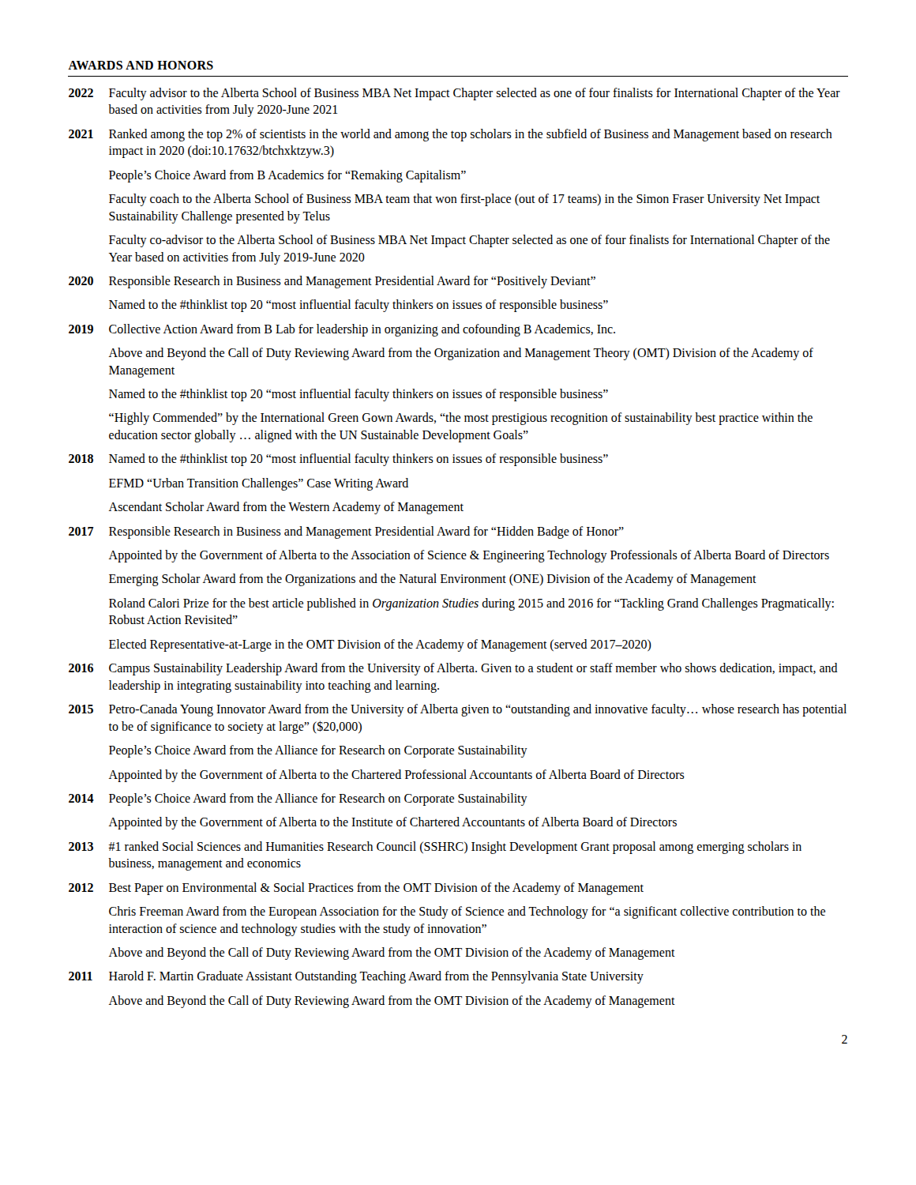AWARDS AND HONORS
| 2022 | Faculty advisor to the Alberta School of Business MBA Net Impact Chapter selected as one of four finalists for International Chapter of the Year based on activities from July 2020-June 2021 |
| 2021 | Ranked among the top 2% of scientists in the world and among the top scholars in the subfield of Business and Management based on research impact in 2020 (doi:10.17632/btchxktzyw.3) People’s Choice Award from B Academics for “Remaking Capitalism” Faculty coach to the Alberta School of Business MBA team that won first-place (out of 17 teams) in the Simon Fraser University Net Impact Sustainability Challenge presented by Telus Faculty co-advisor to the Alberta School of Business MBA Net Impact Chapter selected as one of four finalists for International Chapter of the Year based on activities from July 2019-June 2020 |
| 2020 | Responsible Research in Business and Management Presidential Award for “Positively Deviant” Named to the #thinklist top 20 “most influential faculty thinkers on issues of responsible business” |
| 2019 | Collective Action Award from B Lab for leadership in organizing and cofounding B Academics, Inc. Above and Beyond the Call of Duty Reviewing Award from the Organization and Management Theory (OMT) Division of the Academy of Management Named to the #thinklist top 20 “most influential faculty thinkers on issues of responsible business” “Highly Commended” by the International Green Gown Awards, “the most prestigious recognition of sustainability best practice within the education sector globally … aligned with the UN Sustainable Development Goals” |
| 2018 | Named to the #thinklist top 20 “most influential faculty thinkers on issues of responsible business” EFMD “Urban Transition Challenges” Case Writing Award Ascendant Scholar Award from the Western Academy of Management |
| 2017 | Responsible Research in Business and Management Presidential Award for “Hidden Badge of Honor” Appointed by the Government of Alberta to the Association of Science & Engineering Technology Professionals of Alberta Board of Directors Emerging Scholar Award from the Organizations and the Natural Environment (ONE) Division of the Academy of Management Roland Calori Prize for the best article published in Organization Studies during 2015 and 2016 for “Tackling Grand Challenges Pragmatically: Robust Action Revisited” Elected Representative-at-Large in the OMT Division of the Academy of Management (served 2017–2020) |
| 2016 | Campus Sustainability Leadership Award from the University of Alberta. Given to a student or staff member who shows dedication, impact, and leadership in integrating sustainability into teaching and learning. |
| 2015 | Petro-Canada Young Innovator Award from the University of Alberta given to “outstanding and innovative faculty… whose research has potential to be of significance to society at large” ($20,000) People’s Choice Award from the Alliance for Research on Corporate Sustainability Appointed by the Government of Alberta to the Chartered Professional Accountants of Alberta Board of Directors |
| 2014 | People’s Choice Award from the Alliance for Research on Corporate Sustainability Appointed by the Government of Alberta to the Institute of Chartered Accountants of Alberta Board of Directors |
| 2013 | #1 ranked Social Sciences and Humanities Research Council (SSHRC) Insight Development Grant proposal among emerging scholars in business, management and economics |
| 2012 | Best Paper on Environmental & Social Practices from the OMT Division of the Academy of Management Chris Freeman Award from the European Association for the Study of Science and Technology for “a significant collective contribution to the interaction of science and technology studies with the study of innovation” Above and Beyond the Call of Duty Reviewing Award from the OMT Division of the Academy of Management |
| 2011 | Harold F. Martin Graduate Assistant Outstanding Teaching Award from the Pennsylvania State University Above and Beyond the Call of Duty Reviewing Award from the OMT Division of the Academy of Management |
2